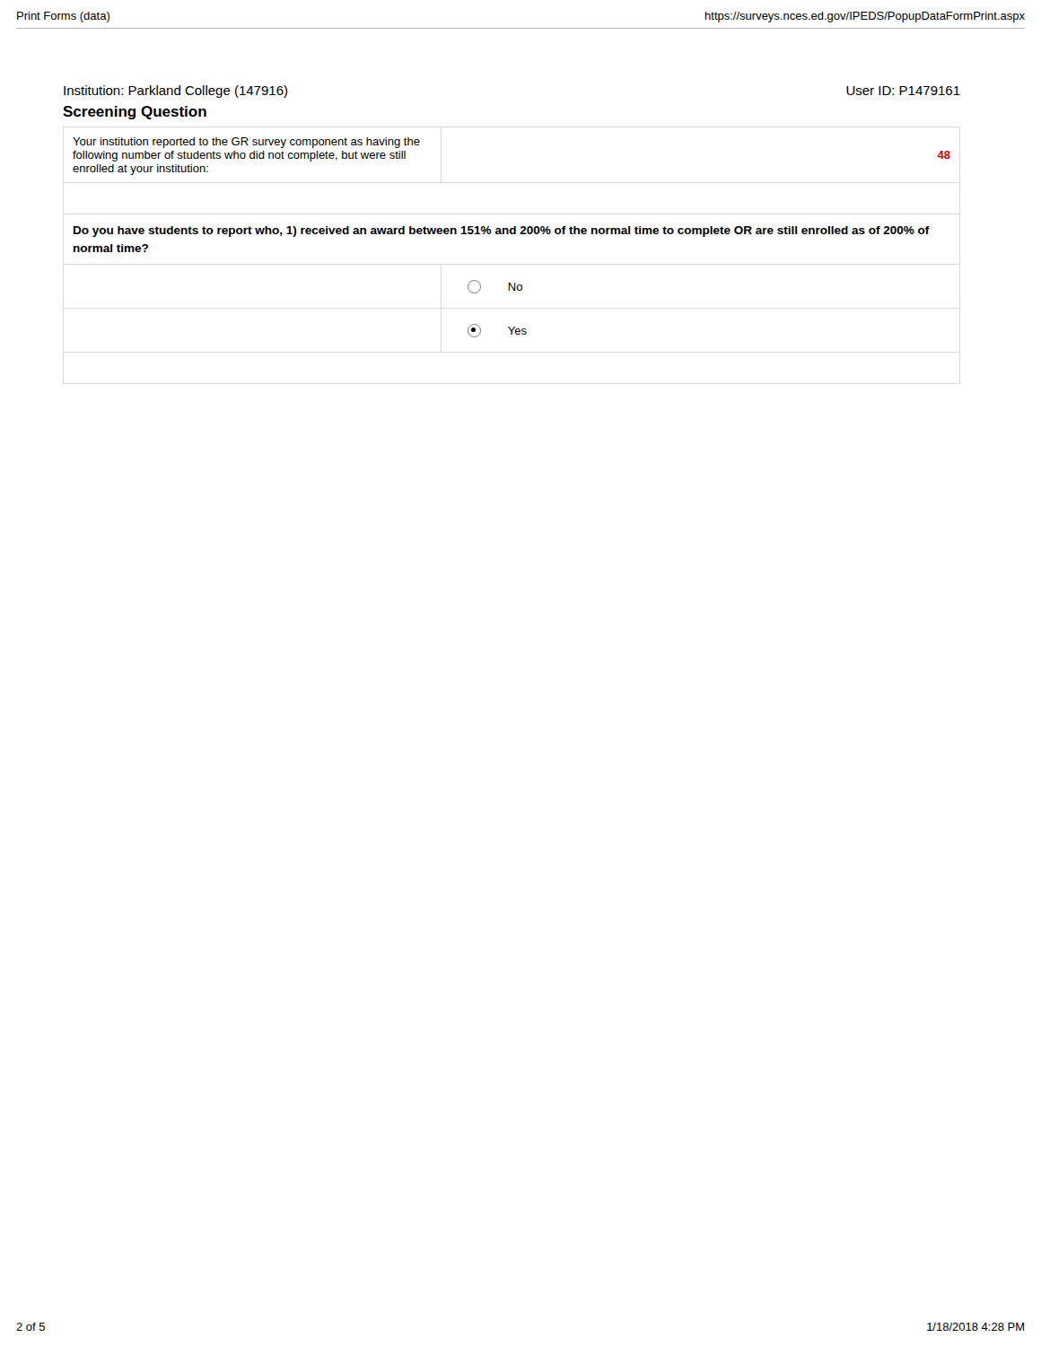Print Forms (data)
https://surveys.nces.ed.gov/IPEDS/PopupDataFormPrint.aspx
Institution: Parkland College (147916)
User ID: P1479161
Screening Question
| Your institution reported to the GR survey component as having the following number of students who did not complete, but were still enrolled at your institution: | 48 |
| Do you have students to report who, 1) received an award between 151% and 200% of the normal time to complete OR are still enrolled as of 200% of normal time? |
| | / / No / / |
| | / / Yes / / |
2 of 5
1/18/2018 4:28 PM